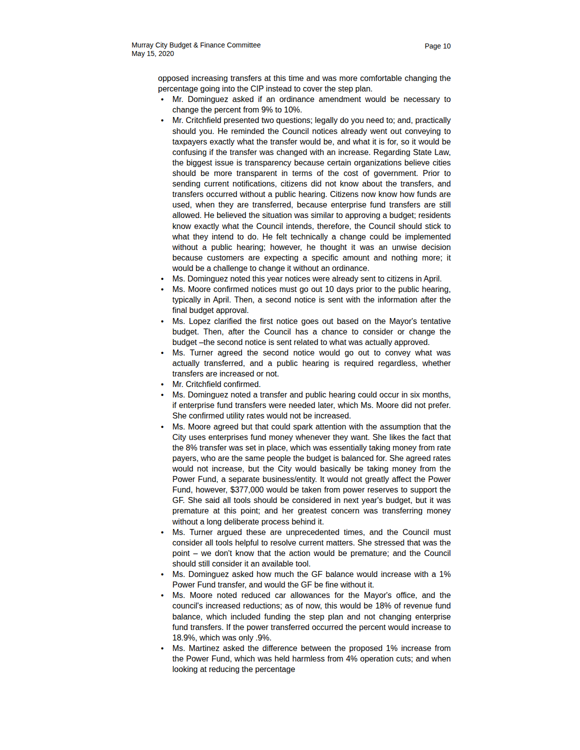Murray City Budget & Finance Committee
May 15, 2020
Page 10
opposed increasing transfers at this time and was more comfortable changing the percentage going into the CIP instead to cover the step plan.
Mr. Dominguez asked if an ordinance amendment would be necessary to change the percent from 9% to 10%.
Mr. Critchfield presented two questions; legally do you need to; and, practically should you. He reminded the Council notices already went out conveying to taxpayers exactly what the transfer would be, and what it is for, so it would be confusing if the transfer was changed with an increase. Regarding State Law, the biggest issue is transparency because certain organizations believe cities should be more transparent in terms of the cost of government. Prior to sending current notifications, citizens did not know about the transfers, and transfers occurred without a public hearing. Citizens now know how funds are used, when they are transferred, because enterprise fund transfers are still allowed. He believed the situation was similar to approving a budget; residents know exactly what the Council intends, therefore, the Council should stick to what they intend to do. He felt technically a change could be implemented without a public hearing; however, he thought it was an unwise decision because customers are expecting a specific amount and nothing more; it would be a challenge to change it without an ordinance.
Ms. Dominguez noted this year notices were already sent to citizens in April.
Ms. Moore confirmed notices must go out 10 days prior to the public hearing, typically in April. Then, a second notice is sent with the information after the final budget approval.
Ms. Lopez clarified the first notice goes out based on the Mayor's tentative budget. Then, after the Council has a chance to consider or change the budget –the second notice is sent related to what was actually approved.
Ms. Turner agreed the second notice would go out to convey what was actually transferred, and a public hearing is required regardless, whether transfers are increased or not.
Mr. Critchfield confirmed.
Ms. Dominguez noted a transfer and public hearing could occur in six months, if enterprise fund transfers were needed later, which Ms. Moore did not prefer. She confirmed utility rates would not be increased.
Ms. Moore agreed but that could spark attention with the assumption that the City uses enterprises fund money whenever they want. She likes the fact that the 8% transfer was set in place, which was essentially taking money from rate payers, who are the same people the budget is balanced for. She agreed rates would not increase, but the City would basically be taking money from the Power Fund, a separate business/entity. It would not greatly affect the Power Fund, however, $377,000 would be taken from power reserves to support the GF. She said all tools should be considered in next year's budget, but it was premature at this point; and her greatest concern was transferring money without a long deliberate process behind it.
Ms. Turner argued these are unprecedented times, and the Council must consider all tools helpful to resolve current matters. She stressed that was the point – we don't know that the action would be premature; and the Council should still consider it an available tool.
Ms. Dominguez asked how much the GF balance would increase with a 1% Power Fund transfer, and would the GF be fine without it.
Ms. Moore noted reduced car allowances for the Mayor's office, and the council's increased reductions; as of now, this would be 18% of revenue fund balance, which included funding the step plan and not changing enterprise fund transfers. If the power transferred occurred the percent would increase to 18.9%, which was only .9%.
Ms. Martinez asked the difference between the proposed 1% increase from the Power Fund, which was held harmless from 4% operation cuts; and when looking at reducing the percentage